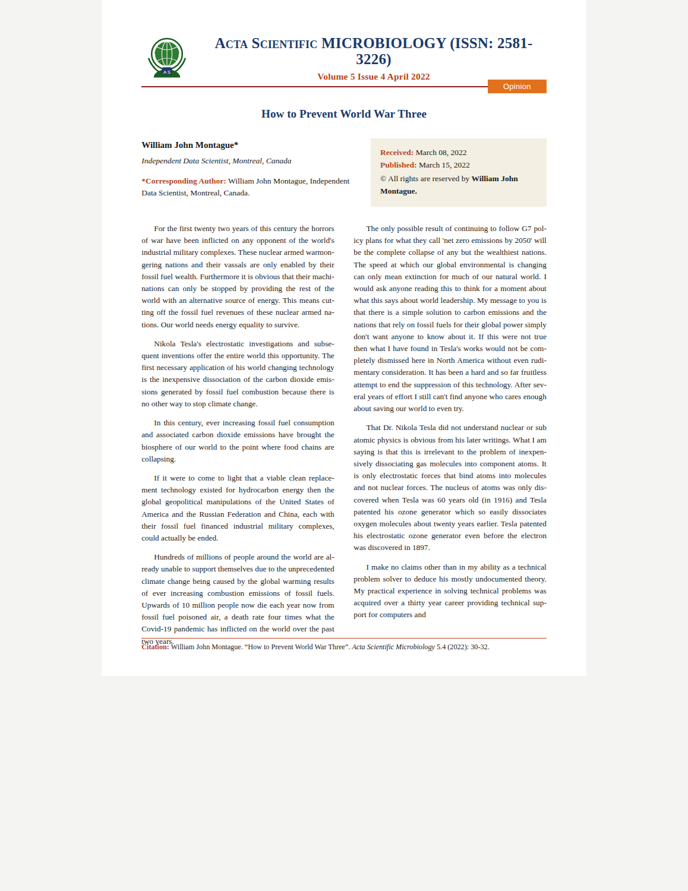A S
Acta Scientific MICROBIOLOGY (ISSN: 2581-3226)
Volume 5 Issue 4 April 2022 Opinion
How to Prevent World War Three
William John Montague*
Independent Data Scientist, Montreal, Canada
*Corresponding Author: William John Montague, Independent Data Scientist, Montreal, Canada.
Received: March 08, 2022
Published: March 15, 2022
© All rights are reserved by William John Montague.
For the first twenty two years of this century the horrors of war have been inflicted on any opponent of the world's industrial military complexes. These nuclear armed warmongering nations and their vassals are only enabled by their fossil fuel wealth. Furthermore it is obvious that their machinations can only be stopped by providing the rest of the world with an alternative source of energy. This means cutting off the fossil fuel revenues of these nuclear armed nations. Our world needs energy equality to survive.
Nikola Tesla's electrostatic investigations and subsequent inventions offer the entire world this opportunity. The first necessary application of his world changing technology is the inexpensive dissociation of the carbon dioxide emissions generated by fossil fuel combustion because there is no other way to stop climate change.
In this century, ever increasing fossil fuel consumption and associated carbon dioxide emissions have brought the biosphere of our world to the point where food chains are collapsing.
If it were to come to light that a viable clean replacement technology existed for hydrocarbon energy then the global geopolitical manipulations of the United States of America and the Russian Federation and China, each with their fossil fuel financed industrial military complexes, could actually be ended.
Hundreds of millions of people around the world are already unable to support themselves due to the unprecedented climate change being caused by the global warming results of ever increasing combustion emissions of fossil fuels. Upwards of 10 million people now die each year now from fossil fuel poisoned air, a death rate four times what the Covid-19 pandemic has inflicted on the world over the past two years.
The only possible result of continuing to follow G7 policy plans for what they call 'net zero emissions by 2050' will be the complete collapse of any but the wealthiest nations. The speed at which our global environmental is changing can only mean extinction for much of our natural world. I would ask anyone reading this to think for a moment about what this says about world leadership. My message to you is that there is a simple solution to carbon emissions and the nations that rely on fossil fuels for their global power simply don't want anyone to know about it. If this were not true then what I have found in Tesla's works would not be completely dismissed here in North America without even rudimentary consideration. It has been a hard and so far fruitless attempt to end the suppression of this technology. After several years of effort I still can't find anyone who cares enough about saving our world to even try.
That Dr. Nikola Tesla did not understand nuclear or sub atomic physics is obvious from his later writings. What I am saying is that this is irrelevant to the problem of inexpensively dissociating gas molecules into component atoms. It is only electrostatic forces that bind atoms into molecules and not nuclear forces. The nucleus of atoms was only discovered when Tesla was 60 years old (in 1916) and Tesla patented his ozone generator which so easily dissociates oxygen molecules about twenty years earlier. Tesla patented his electrostatic ozone generator even before the electron was discovered in 1897.
I make no claims other than in my ability as a technical problem solver to deduce his mostly undocumented theory. My practical experience in solving technical problems was acquired over a thirty year career providing technical support for computers and
Citation: William John Montague. “How to Prevent World War Three”. Acta Scientific Microbiology 5.4 (2022): 30-32.